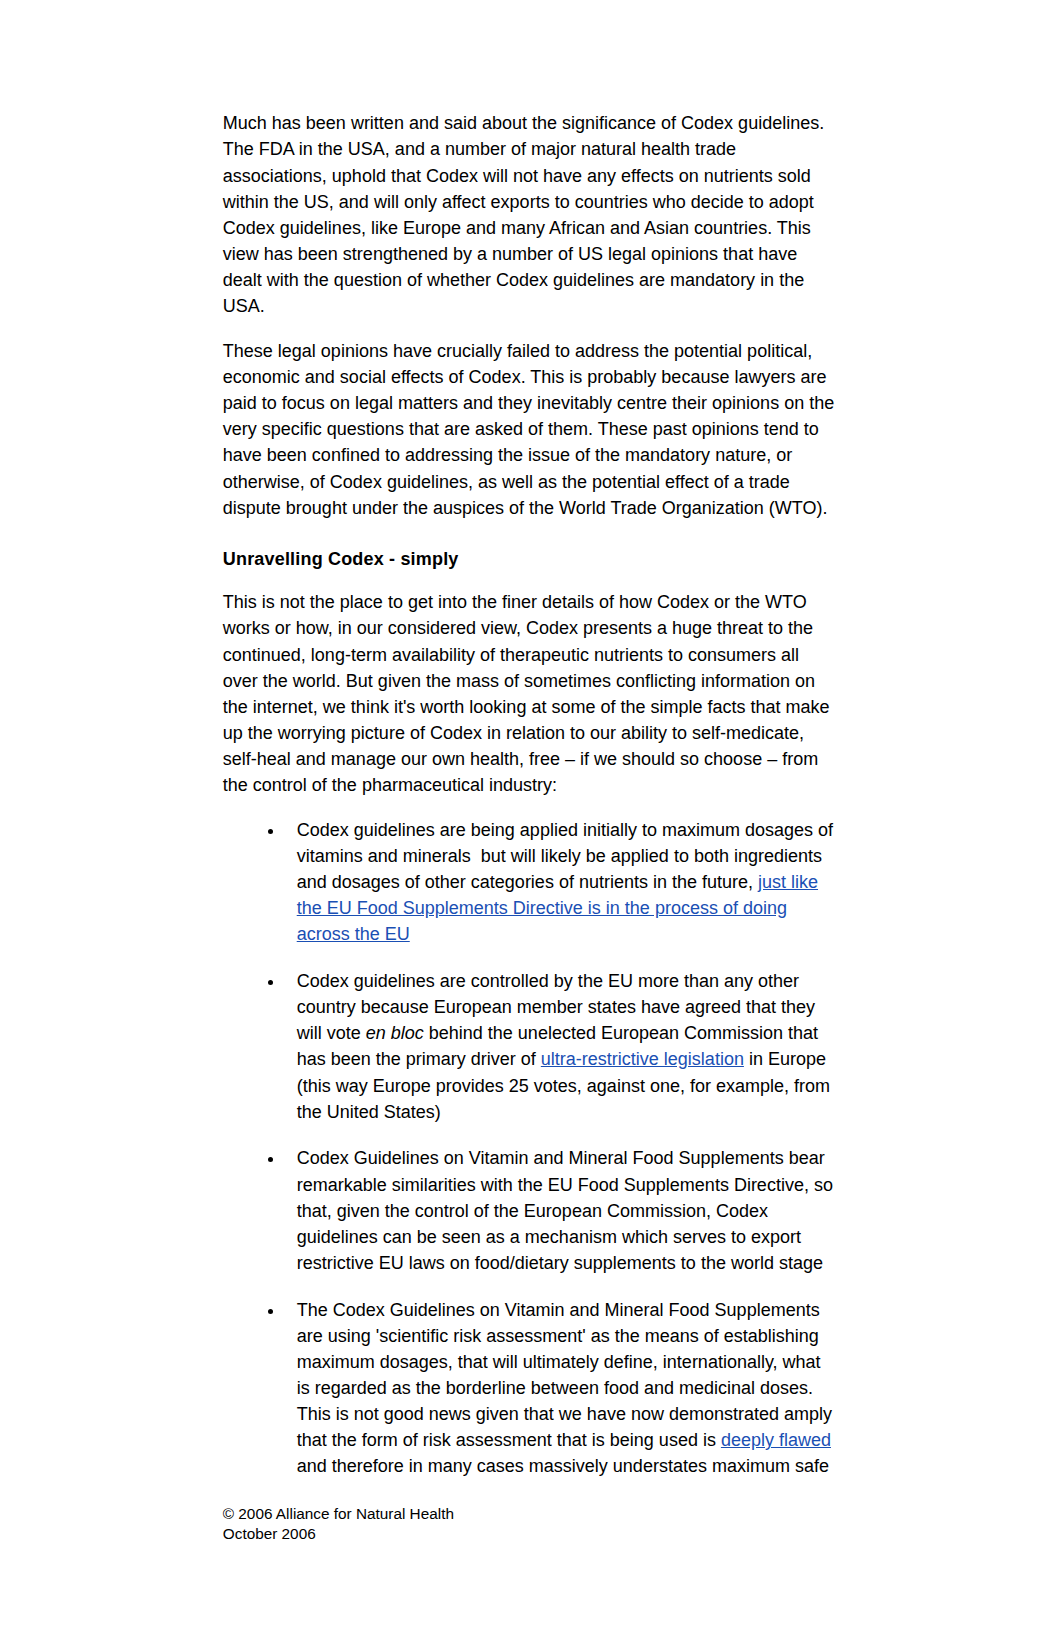Much has been written and said about the significance of Codex guidelines. The FDA in the USA, and a number of major natural health trade associations, uphold that Codex will not have any effects on nutrients sold within the US, and will only affect exports to countries who decide to adopt Codex guidelines, like Europe and many African and Asian countries. This view has been strengthened by a number of US legal opinions that have dealt with the question of whether Codex guidelines are mandatory in the USA.
These legal opinions have crucially failed to address the potential political, economic and social effects of Codex. This is probably because lawyers are paid to focus on legal matters and they inevitably centre their opinions on the very specific questions that are asked of them. These past opinions tend to have been confined to addressing the issue of the mandatory nature, or otherwise, of Codex guidelines, as well as the potential effect of a trade dispute brought under the auspices of the World Trade Organization (WTO).
Unravelling Codex - simply
This is not the place to get into the finer details of how Codex or the WTO works or how, in our considered view, Codex presents a huge threat to the continued, long-term availability of therapeutic nutrients to consumers all over the world. But given the mass of sometimes conflicting information on the internet, we think it's worth looking at some of the simple facts that make up the worrying picture of Codex in relation to our ability to self-medicate, self-heal and manage our own health, free – if we should so choose – from the control of the pharmaceutical industry:
Codex guidelines are being applied initially to maximum dosages of vitamins and minerals but will likely be applied to both ingredients and dosages of other categories of nutrients in the future, just like the EU Food Supplements Directive is in the process of doing across the EU
Codex guidelines are controlled by the EU more than any other country because European member states have agreed that they will vote en bloc behind the unelected European Commission that has been the primary driver of ultra-restrictive legislation in Europe (this way Europe provides 25 votes, against one, for example, from the United States)
Codex Guidelines on Vitamin and Mineral Food Supplements bear remarkable similarities with the EU Food Supplements Directive, so that, given the control of the European Commission, Codex guidelines can be seen as a mechanism which serves to export restrictive EU laws on food/dietary supplements to the world stage
The Codex Guidelines on Vitamin and Mineral Food Supplements are using 'scientific risk assessment' as the means of establishing maximum dosages, that will ultimately define, internationally, what is regarded as the borderline between food and medicinal doses. This is not good news given that we have now demonstrated amply that the form of risk assessment that is being used is deeply flawed and therefore in many cases massively understates maximum safe
© 2006 Alliance for Natural Health
October 2006